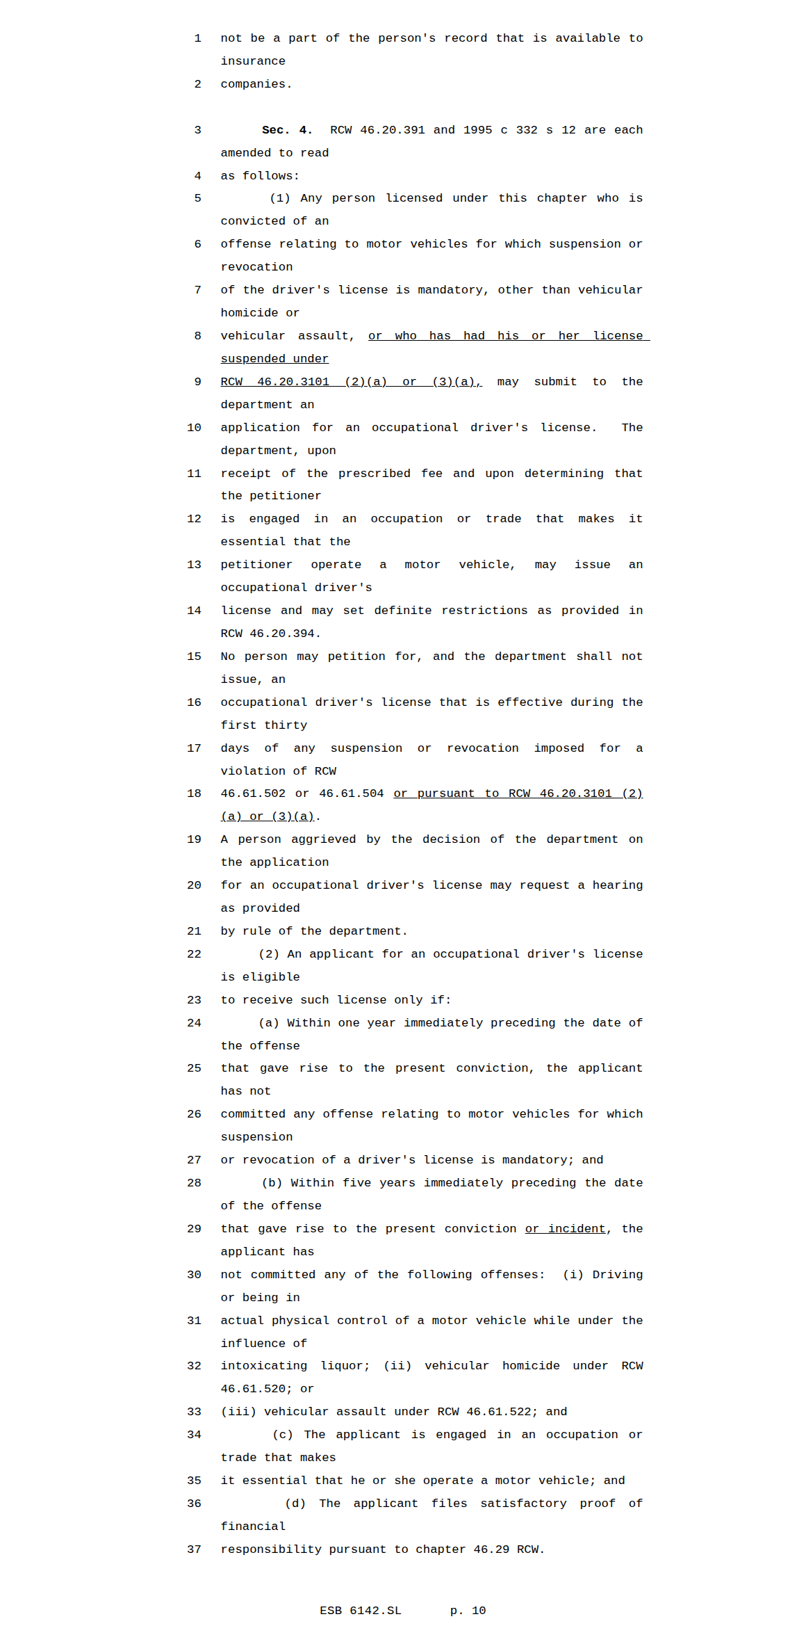1 not be a part of the person's record that is available to insurance
2 companies.
3 Sec. 4. RCW 46.20.391 and 1995 c 332 s 12 are each amended to read
4 as follows:
5 (1) Any person licensed under this chapter who is convicted of an
6 offense relating to motor vehicles for which suspension or revocation
7 of the driver's license is mandatory, other than vehicular homicide or
8 vehicular assault, or who has had his or her license suspended under
9 RCW 46.20.3101 (2)(a) or (3)(a), may submit to the department an
10 application for an occupational driver's license. The department, upon
11 receipt of the prescribed fee and upon determining that the petitioner
12 is engaged in an occupation or trade that makes it essential that the
13 petitioner operate a motor vehicle, may issue an occupational driver's
14 license and may set definite restrictions as provided in RCW 46.20.394.
15 No person may petition for, and the department shall not issue, an
16 occupational driver's license that is effective during the first thirty
17 days of any suspension or revocation imposed for a violation of RCW
1846.61.502 or 46.61.504 or pursuant to RCW 46.20.3101 (2)(a) or (3)(a).
19 A person aggrieved by the decision of the department on the application
20 for an occupational driver's license may request a hearing as provided
21 by rule of the department.
22 (2) An applicant for an occupational driver's license is eligible
23 to receive such license only if:
24 (a) Within one year immediately preceding the date of the offense
25 that gave rise to the present conviction, the applicant has not
26 committed any offense relating to motor vehicles for which suspension
27 or revocation of a driver's license is mandatory; and
28 (b) Within five years immediately preceding the date of the offense
29 that gave rise to the present conviction or incident, the applicant has
30 not committed any of the following offenses: (i) Driving or being in
31 actual physical control of a motor vehicle while under the influence of
32 intoxicating liquor; (ii) vehicular homicide under RCW 46.61.520; or
33(iii) vehicular assault under RCW 46.61.522; and
34 (c) The applicant is engaged in an occupation or trade that makes
35 it essential that he or she operate a motor vehicle; and
36 (d) The applicant files satisfactory proof of financial
37 responsibility pursuant to chapter 46.29 RCW.
ESB 6142.SL p. 10